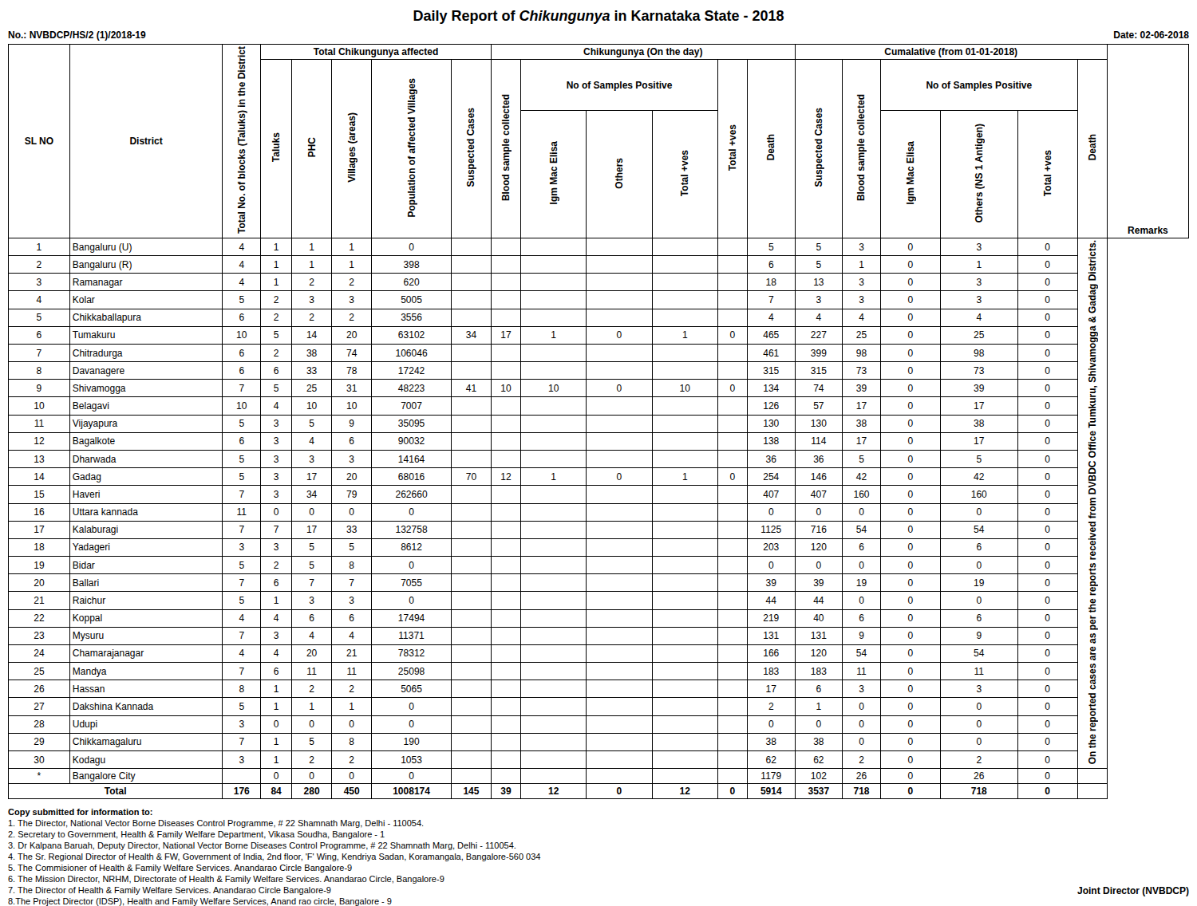Daily Report of Chikungunya in Karnataka State - 2018
No.: NVBDCP/HS/2 (1)/2018-19 Date: 02-06-2018
| SL NO | District | Total No. of blocks (Taluks) in the District | Total Chikungunya affected | Chikungunya (On the day) | Cumalative (from 01-01-2018) | Remarks |
| --- | --- | --- | --- | --- | --- | --- |
| Taluks | PHC | Villages (areas) | Population of affected Villages | Suspected Cases | Blood sample collected | No of Samples Positive | Total +ves | Death | Suspected Cases | Blood sample collected | No of Samples Positive | Death |
| Igm Mac Elisa | Others | Total +ves | Igm Mac Elisa | Others (NS 1 Antigen) | Total +ves |
| 1 | Bangaluru (U) | 4 | 1 | 1 | 1 | 0 | | | | | | | 5 | 5 | 3 | 0 | 3 | 0 | On the reported cases are as per the reports received from DVBDC Office Tumkuru, Shivamogga & Gadag Districts. |
| 2 | Bangaluru (R) | 4 | 1 | 1 | 1 | 398 | | | | | | | 6 | 5 | 1 | 0 | 1 | 0 |
| 3 | Ramanagar | 4 | 1 | 2 | 2 | 620 | | | | | | | 18 | 13 | 3 | 0 | 3 | 0 |
| 4 | Kolar | 5 | 2 | 3 | 3 | 5005 | | | | | | | 7 | 3 | 3 | 0 | 3 | 0 |
| 5 | Chikkaballapura | 6 | 2 | 2 | 2 | 3556 | | | | | | | 4 | 4 | 4 | 0 | 4 | 0 |
| 6 | Tumakuru | 10 | 5 | 14 | 20 | 63102 | 34 | 17 | 1 | 0 | 1 | 0 | 465 | 227 | 25 | 0 | 25 | 0 |
| 7 | Chitradurga | 6 | 2 | 38 | 74 | 106046 | | | | | | | 461 | 399 | 98 | 0 | 98 | 0 |
| 8 | Davanagere | 6 | 6 | 33 | 78 | 17242 | | | | | | | 315 | 315 | 73 | 0 | 73 | 0 |
| 9 | Shivamogga | 7 | 5 | 25 | 31 | 48223 | 41 | 10 | 10 | 0 | 10 | 0 | 134 | 74 | 39 | 0 | 39 | 0 |
| 10 | Belagavi | 10 | 4 | 10 | 10 | 7007 | | | | | | | 126 | 57 | 17 | 0 | 17 | 0 |
| 11 | Vijayapura | 5 | 3 | 5 | 9 | 35095 | | | | | | | 130 | 130 | 38 | 0 | 38 | 0 |
| 12 | Bagalkote | 6 | 3 | 4 | 6 | 90032 | | | | | | | 138 | 114 | 17 | 0 | 17 | 0 |
| 13 | Dharwada | 5 | 3 | 3 | 3 | 14164 | | | | | | | 36 | 36 | 5 | 0 | 5 | 0 |
| 14 | Gadag | 5 | 3 | 17 | 20 | 68016 | 70 | 12 | 1 | 0 | 1 | 0 | 254 | 146 | 42 | 0 | 42 | 0 |
| 15 | Haveri | 7 | 3 | 34 | 79 | 262660 | | | | | | | 407 | 407 | 160 | 0 | 160 | 0 |
| 16 | Uttara kannada | 11 | 0 | 0 | 0 | 0 | | | | | | | 0 | 0 | 0 | 0 | 0 | 0 |
| 17 | Kalaburagi | 7 | 7 | 17 | 33 | 132758 | | | | | | | 1125 | 716 | 54 | 0 | 54 | 0 |
| 18 | Yadageri | 3 | 3 | 5 | 5 | 8612 | | | | | | | 203 | 120 | 6 | 0 | 6 | 0 |
| 19 | Bidar | 5 | 2 | 5 | 8 | 0 | | | | | | | 0 | 0 | 0 | 0 | 0 | 0 |
| 20 | Ballari | 7 | 6 | 7 | 7 | 7055 | | | | | | | 39 | 39 | 19 | 0 | 19 | 0 |
| 21 | Raichur | 5 | 1 | 3 | 3 | 0 | | | | | | | 44 | 44 | 0 | 0 | 0 | 0 |
| 22 | Koppal | 4 | 4 | 6 | 6 | 17494 | | | | | | | 219 | 40 | 6 | 0 | 6 | 0 |
| 23 | Mysuru | 7 | 3 | 4 | 4 | 11371 | | | | | | | 131 | 131 | 9 | 0 | 9 | 0 |
| 24 | Chamarajanagar | 4 | 4 | 20 | 21 | 78312 | | | | | | | 166 | 120 | 54 | 0 | 54 | 0 |
| 25 | Mandya | 7 | 6 | 11 | 11 | 25098 | | | | | | | 183 | 183 | 11 | 0 | 11 | 0 |
| 26 | Hassan | 8 | 1 | 2 | 2 | 5065 | | | | | | | 17 | 6 | 3 | 0 | 3 | 0 |
| 27 | Dakshina Kannada | 5 | 1 | 1 | 1 | 0 | | | | | | | 2 | 1 | 0 | 0 | 0 | 0 |
| 28 | Udupi | 3 | 0 | 0 | 0 | 0 | | | | | | | 0 | 0 | 0 | 0 | 0 | 0 |
| 29 | Chikkamagaluru | 7 | 1 | 5 | 8 | 190 | | | | | | | 38 | 38 | 0 | 0 | 0 | 0 |
| 30 | Kodagu | 3 | 1 | 2 | 2 | 1053 | | | | | | | 62 | 62 | 2 | 0 | 2 | 0 |
| * | Bangalore City | | 0 | 0 | 0 | 0 | | | | | | | 1179 | 102 | 26 | 0 | 26 | 0 | |
| Total | 176 | 84 | 280 | 450 | 1008174 | 145 | 39 | 12 | 0 | 12 | 0 | 5914 | 3537 | 718 | 0 | 718 | 0 | |
Copy submitted for information to:
1. The Director, National Vector Borne Diseases Control Programme, # 22 Shamnath Marg, Delhi - 110054.
2. Secretary to Government, Health & Family Welfare Department, Vikasa Soudha, Bangalore - 1
3. Dr Kalpana Baruah, Deputy Director, National Vector Borne Diseases Control Programme, # 22 Shamnath Marg, Delhi - 110054.
4. The Sr. Regional Director of Health & FW, Government of India, 2nd floor, 'F' Wing, Kendriya Sadan, Koramangala, Bangalore-560 034
5. The Commisioner of Health & Family Welfare Services. Anandarao Circle Bangalore-9
6. The Mission Director, NRHM, Directorate of Health & Family Welfare Services. Anandarao Circle, Bangalore-9
7. The Director of Health & Family Welfare Services. Anandarao Circle Bangalore-9
8.The Project Director (IDSP), Health and Family Welfare Services, Anand rao circle, Bangalore - 9
Joint Director (NVBDCP)